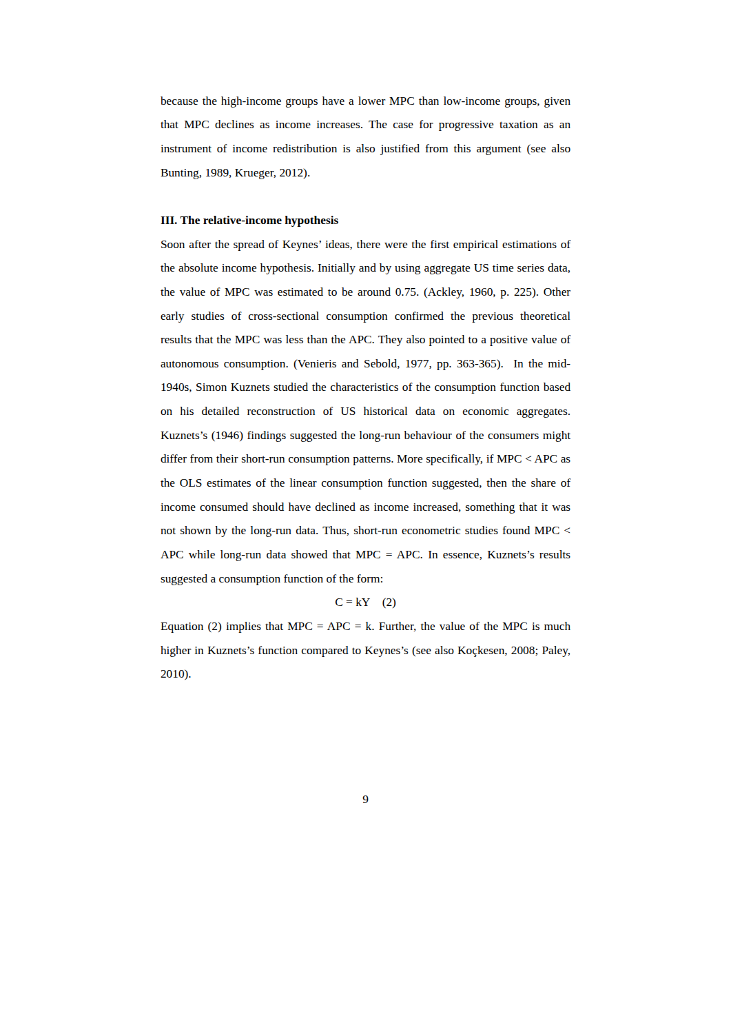because the high-income groups have a lower MPC than low-income groups, given that MPC declines as income increases. The case for progressive taxation as an instrument of income redistribution is also justified from this argument (see also Bunting, 1989, Krueger, 2012).
III. The relative-income hypothesis
Soon after the spread of Keynes’ ideas, there were the first empirical estimations of the absolute income hypothesis. Initially and by using aggregate US time series data, the value of MPC was estimated to be around 0.75. (Ackley, 1960, p. 225). Other early studies of cross-sectional consumption confirmed the previous theoretical results that the MPC was less than the APC. They also pointed to a positive value of autonomous consumption. (Venieris and Sebold, 1977, pp. 363-365). In the mid-1940s, Simon Kuznets studied the characteristics of the consumption function based on his detailed reconstruction of US historical data on economic aggregates. Kuznets’s (1946) findings suggested the long-run behaviour of the consumers might differ from their short-run consumption patterns. More specifically, if MPC < APC as the OLS estimates of the linear consumption function suggested, then the share of income consumed should have declined as income increased, something that it was not shown by the long-run data. Thus, short-run econometric studies found MPC < APC while long-run data showed that MPC = APC. In essence, Kuznets’s results suggested a consumption function of the form:
C = kY (2)
Equation (2) implies that MPC = APC = k. Further, the value of the MPC is much higher in Kuznets’s function compared to Keynes’s (see also Koçkesen, 2008; Paley, 2010).
9